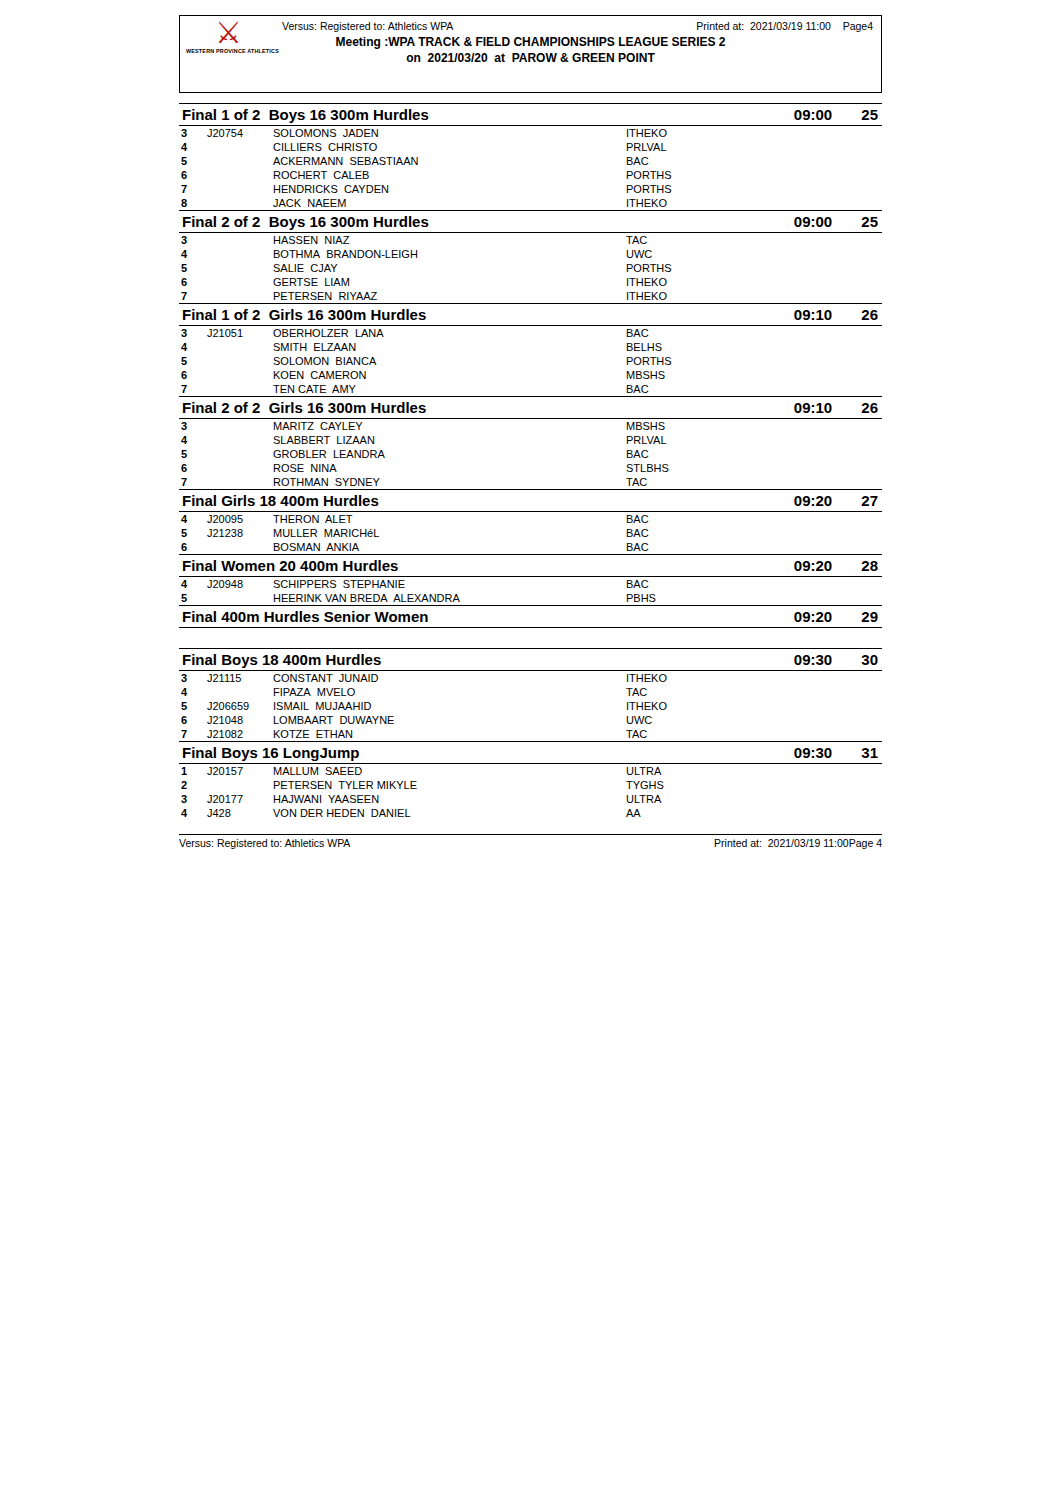⚔ WESTERN PROVINCE ATHLETICS
Versus: Registered to: Athletics WPA Printed at: 2021/03/19 11:00 Page4
Meeting :WPA TRACK & FIELD CHAMPIONSHIPS LEAGUE SERIES 2
on 2021/03/20 at PAROW & GREEN POINT
| Final 1 of 2 Boys 16 300m Hurdles | 09:00 | 25 |
| 3 | J20754 | SOLOMONS JADEN | ITHEKO | | |
| 4 | | CILLIERS CHRISTO | PRLVAL | | |
| 5 | | ACKERMANN SEBASTIAAN | BAC | | |
| 6 | | ROCHERT CALEB | PORTHS | | |
| 7 | | HENDRICKS CAYDEN | PORTHS | | |
| 8 | | JACK NAEEM | ITHEKO | | |
| Final 2 of 2 Boys 16 300m Hurdles | 09:00 | 25 |
| 3 | | HASSEN NIAZ | TAC | | |
| 4 | | BOTHMA BRANDON-LEIGH | UWC | | |
| 5 | | SALIE CJAY | PORTHS | | |
| 6 | | GERTSE LIAM | ITHEKO | | |
| 7 | | PETERSEN RIYAAZ | ITHEKO | | |
| Final 1 of 2 Girls 16 300m Hurdles | 09:10 | 26 |
| 3 | J21051 | OBERHOLZER LANA | BAC | | |
| 4 | | SMITH ELZAAN | BELHS | | |
| 5 | | SOLOMON BIANCA | PORTHS | | |
| 6 | | KOEN CAMERON | MBSHS | | |
| 7 | | TEN CATE AMY | BAC | | |
| Final 2 of 2 Girls 16 300m Hurdles | 09:10 | 26 |
| 3 | | MARITZ CAYLEY | MBSHS | | |
| 4 | | SLABBERT LIZAAN | PRLVAL | | |
| 5 | | GROBLER LEANDRA | BAC | | |
| 6 | | ROSE NINA | STLBHS | | |
| 7 | | ROTHMAN SYDNEY | TAC | | |
| Final Girls 18 400m Hurdles | 09:20 | 27 |
| 4 | J20095 | THERON ALET | BAC | | |
| 5 | J21238 | MULLER MARICHéL | BAC | | |
| 6 | | BOSMAN ANKIA | BAC | | |
| Final Women 20 400m Hurdles | 09:20 | 28 |
| 4 | J20948 | SCHIPPERS STEPHANIE | BAC | | |
| 5 | | HEERINK VAN BREDA ALEXANDRA | PBHS | | |
| Final 400m Hurdles Senior Women | 09:20 | 29 |
| Final Boys 18 400m Hurdles | 09:30 | 30 |
| 3 | J21115 | CONSTANT JUNAID | ITHEKO | | |
| 4 | | FIPAZA MVELO | TAC | | |
| 5 | J206659 | ISMAIL MUJAAHID | ITHEKO | | |
| 6 | J21048 | LOMBAART DUWAYNE | UWC | | |
| 7 | J21082 | KOTZE ETHAN | TAC | | |
| Final Boys 16 LongJump | 09:30 | 31 |
| 1 | J20157 | MALLUM SAEED | ULTRA | | |
| 2 | | PETERSEN TYLER MIKYLE | TYGHS | | |
| 3 | J20177 | HAJWANI YAASEEN | ULTRA | | |
| 4 | J428 | VON DER HEDEN DANIEL | AA | | |
Versus: Registered to: Athletics WPA Page 4 Printed at: 2021/03/19 11:00